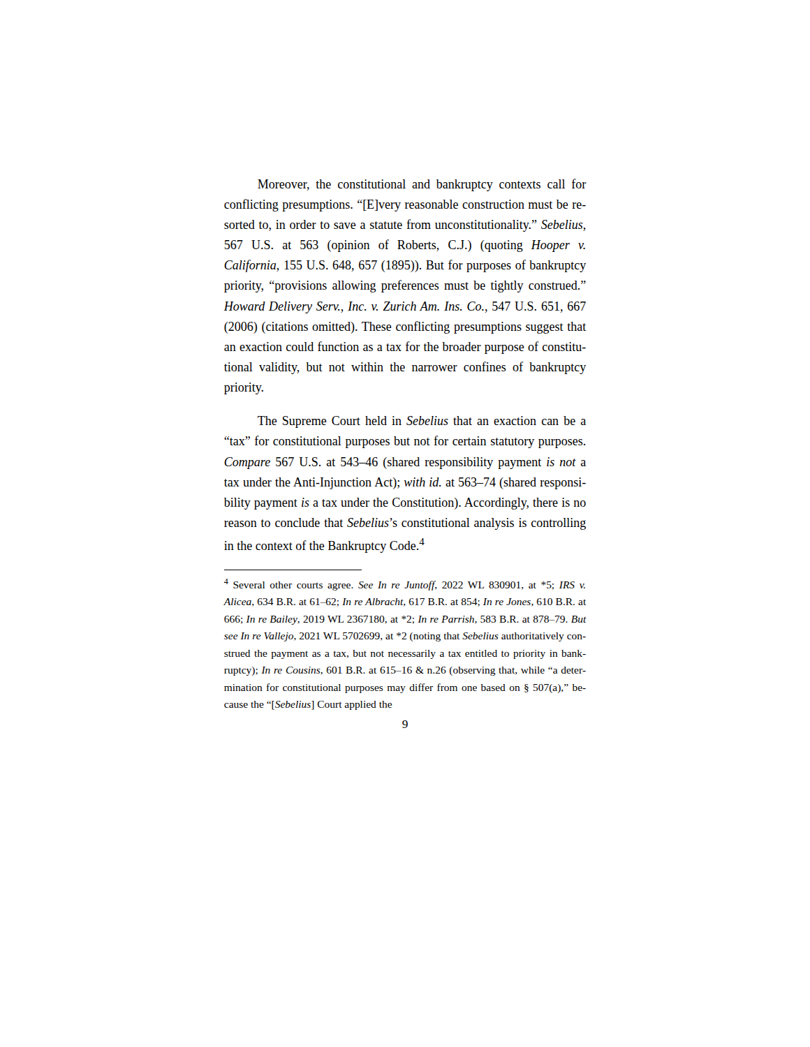Moreover, the constitutional and bankruptcy contexts call for conflicting presumptions. “[E]very reasonable construction must be resorted to, in order to save a statute from unconstitutionality.” Sebelius, 567 U.S. at 563 (opinion of Roberts, C.J.) (quoting Hooper v. California, 155 U.S. 648, 657 (1895)). But for purposes of bankruptcy priority, “provisions allowing preferences must be tightly construed.” Howard Delivery Serv., Inc. v. Zurich Am. Ins. Co., 547 U.S. 651, 667 (2006) (citations omitted). These conflicting presumptions suggest that an exaction could function as a tax for the broader purpose of constitutional validity, but not within the narrower confines of bankruptcy priority.
The Supreme Court held in Sebelius that an exaction can be a “tax” for constitutional purposes but not for certain statutory purposes. Compare 567 U.S. at 543–46 (shared responsibility payment is not a tax under the Anti-Injunction Act); with id. at 563–74 (shared responsibility payment is a tax under the Constitution). Accordingly, there is no reason to conclude that Sebelius’s constitutional analysis is controlling in the context of the Bankruptcy Code.4
4 Several other courts agree. See In re Juntoff, 2022 WL 830901, at *5; IRS v. Alicea, 634 B.R. at 61–62; In re Albracht, 617 B.R. at 854; In re Jones, 610 B.R. at 666; In re Bailey, 2019 WL 2367180, at *2; In re Parrish, 583 B.R. at 878–79. But see In re Vallejo, 2021 WL 5702699, at *2 (noting that Sebelius authoritatively construed the payment as a tax, but not necessarily a tax entitled to priority in bankruptcy); In re Cousins, 601 B.R. at 615–16 & n.26 (observing that, while “a determination for constitutional purposes may differ from one based on § 507(a),” because the “[Sebelius] Court applied the
9